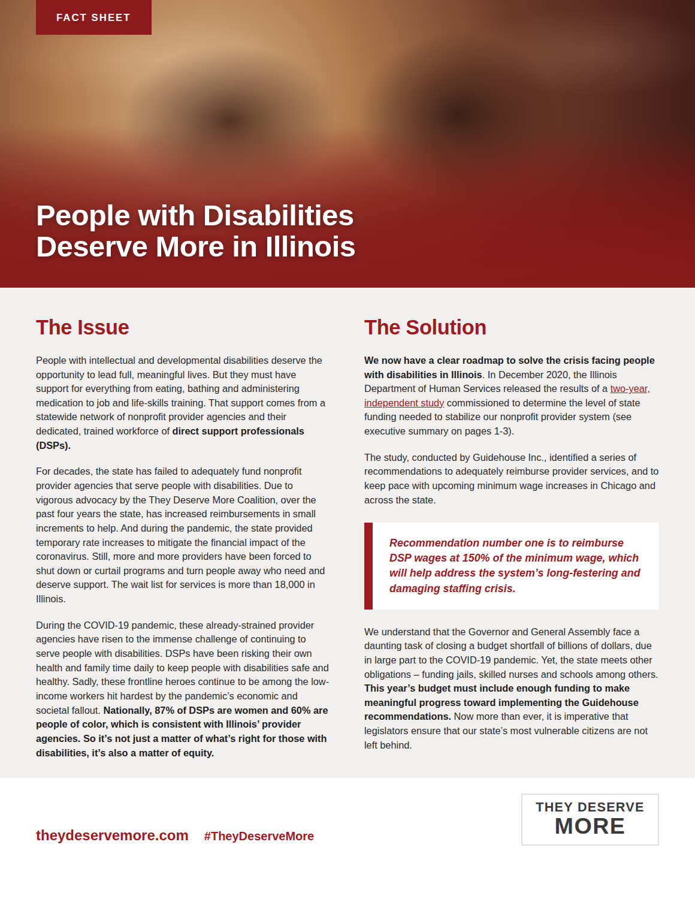FACT SHEET
People with Disabilities
Deserve More in Illinois
The Issue
People with intellectual and developmental disabilities deserve the opportunity to lead full, meaningful lives. But they must have support for everything from eating, bathing and administering medication to job and life-skills training. That support comes from a statewide network of nonprofit provider agencies and their dedicated, trained workforce of direct support professionals (DSPs).
For decades, the state has failed to adequately fund nonprofit provider agencies that serve people with disabilities. Due to vigorous advocacy by the They Deserve More Coalition, over the past four years the state, has increased reimbursements in small increments to help. And during the pandemic, the state provided temporary rate increases to mitigate the financial impact of the coronavirus. Still, more and more providers have been forced to shut down or curtail programs and turn people away who need and deserve support. The wait list for services is more than 18,000 in Illinois.
During the COVID-19 pandemic, these already-strained provider agencies have risen to the immense challenge of continuing to serve people with disabilities. DSPs have been risking their own health and family time daily to keep people with disabilities safe and healthy. Sadly, these frontline heroes continue to be among the low-income workers hit hardest by the pandemic’s economic and societal fallout. Nationally, 87% of DSPs are women and 60% are people of color, which is consistent with Illinois’ provider agencies. So it’s not just a matter of what’s right for those with disabilities, it’s also a matter of equity.
The Solution
We now have a clear roadmap to solve the crisis facing people with disabilities in Illinois. In December 2020, the Illinois Department of Human Services released the results of a two-year, independent study commissioned to determine the level of state funding needed to stabilize our nonprofit provider system (see executive summary on pages 1-3).
The study, conducted by Guidehouse Inc., identified a series of recommendations to adequately reimburse provider services, and to keep pace with upcoming minimum wage increases in Chicago and across the state.
Recommendation number one is to reimburse DSP wages at 150% of the minimum wage, which will help address the system’s long-festering and damaging staffing crisis.
We understand that the Governor and General Assembly face a daunting task of closing a budget shortfall of billions of dollars, due in large part to the COVID-19 pandemic. Yet, the state meets other obligations – funding jails, skilled nurses and schools among others. This year’s budget must include enough funding to make meaningful progress toward implementing the Guidehouse recommendations. Now more than ever, it is imperative that legislators ensure that our state’s most vulnerable citizens are not left behind.
theydeservemore.com #TheyDeserveMore
THEY DESERVE MORE